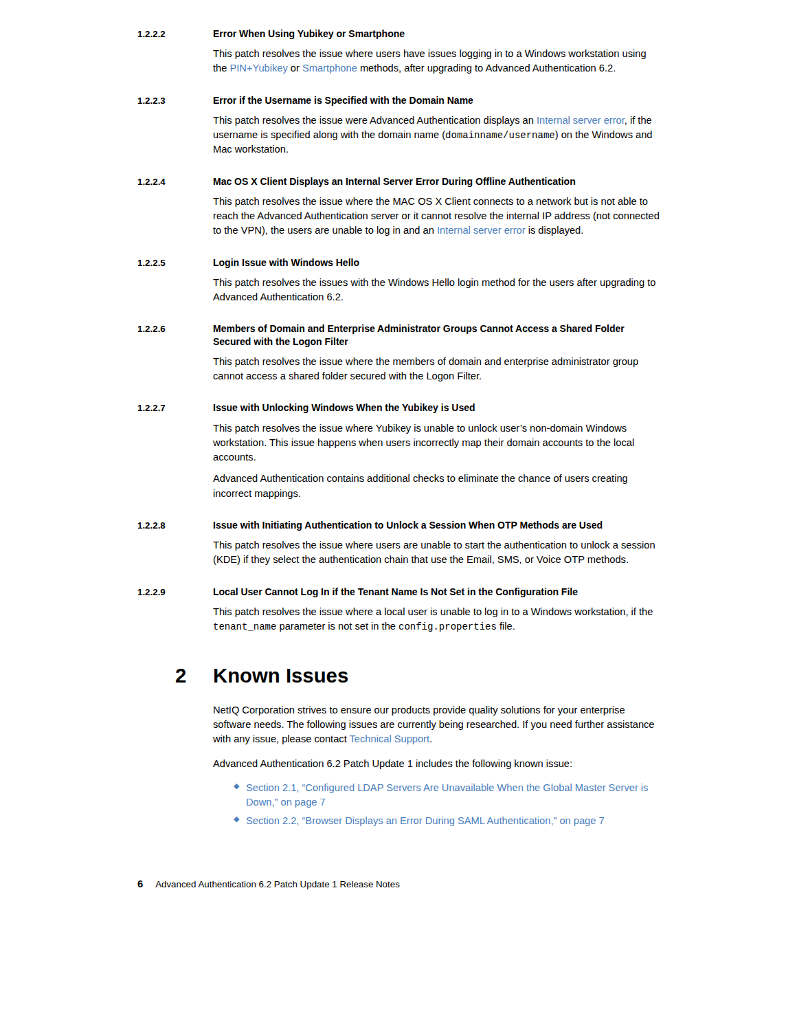1.2.2.2
Error When Using Yubikey or Smartphone
This patch resolves the issue where users have issues logging in to a Windows workstation using the PIN+Yubikey or Smartphone methods, after upgrading to Advanced Authentication 6.2.
1.2.2.3
Error if the Username is Specified with the Domain Name
This patch resolves the issue were Advanced Authentication displays an Internal server error, if the username is specified along with the domain name (domainname/username) on the Windows and Mac workstation.
1.2.2.4
Mac OS X Client Displays an Internal Server Error During Offline Authentication
This patch resolves the issue where the MAC OS X Client connects to a network but is not able to reach the Advanced Authentication server or it cannot resolve the internal IP address (not connected to the VPN), the users are unable to log in and an Internal server error is displayed.
1.2.2.5
Login Issue with Windows Hello
This patch resolves the issues with the Windows Hello login method for the users after upgrading to Advanced Authentication 6.2.
1.2.2.6
Members of Domain and Enterprise Administrator Groups Cannot Access a Shared Folder Secured with the Logon Filter
This patch resolves the issue where the members of domain and enterprise administrator group cannot access a shared folder secured with the Logon Filter.
1.2.2.7
Issue with Unlocking Windows When the Yubikey is Used
This patch resolves the issue where Yubikey is unable to unlock user’s non-domain Windows workstation. This issue happens when users incorrectly map their domain accounts to the local accounts.
Advanced Authentication contains additional checks to eliminate the chance of users creating incorrect mappings.
1.2.2.8
Issue with Initiating Authentication to Unlock a Session When OTP Methods are Used
This patch resolves the issue where users are unable to start the authentication to unlock a session (KDE) if they select the authentication chain that use the Email, SMS, or Voice OTP methods.
1.2.2.9
Local User Cannot Log In if the Tenant Name Is Not Set in the Configuration File
This patch resolves the issue where a local user is unable to log in to a Windows workstation, if the tenant_name parameter is not set in the config.properties file.
2 Known Issues
NetIQ Corporation strives to ensure our products provide quality solutions for your enterprise software needs. The following issues are currently being researched. If you need further assistance with any issue, please contact Technical Support.
Advanced Authentication 6.2 Patch Update 1 includes the following known issue:
Section 2.1, “Configured LDAP Servers Are Unavailable When the Global Master Server is Down,” on page 7
Section 2.2, “Browser Displays an Error During SAML Authentication,” on page 7
6 Advanced Authentication 6.2 Patch Update 1 Release Notes